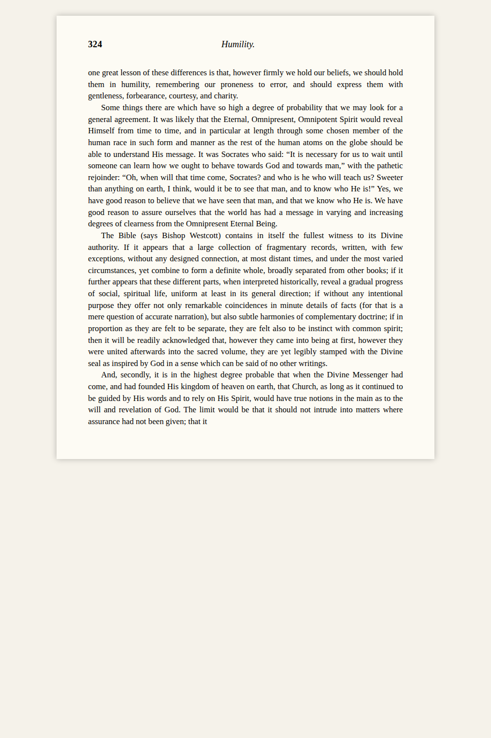324 Humility.
one great lesson of these differences is that, however firmly we hold our beliefs, we should hold them in humility, remembering our proneness to error, and should express them with gentleness, forbearance, courtesy, and charity.
Some things there are which have so high a degree of probability that we may look for a general agreement. It was likely that the Eternal, Omnipresent, Omnipotent Spirit would reveal Himself from time to time, and in particular at length through some chosen member of the human race in such form and manner as the rest of the human atoms on the globe should be able to understand His message. It was Socrates who said: “It is necessary for us to wait until someone can learn how we ought to behave towards God and towards man,” with the pathetic rejoinder: “Oh, when will that time come, Socrates? and who is he who will teach us? Sweeter than anything on earth, I think, would it be to see that man, and to know who He is!” Yes, we have good reason to believe that we have seen that man, and that we know who He is. We have good reason to assure ourselves that the world has had a message in varying and increasing degrees of clearness from the Omnipresent Eternal Being.
The Bible (says Bishop Westcott) contains in itself the fullest witness to its Divine authority. If it appears that a large collection of fragmentary records, written, with few exceptions, without any designed connection, at most distant times, and under the most varied circumstances, yet combine to form a definite whole, broadly separated from other books; if it further appears that these different parts, when interpreted historically, reveal a gradual progress of social, spiritual life, uniform at least in its general direction; if without any intentional purpose they offer not only remarkable coincidences in minute details of facts (for that is a mere question of accurate narration), but also subtle harmonies of complementary doctrine; if in proportion as they are felt to be separate, they are felt also to be instinct with common spirit; then it will be readily acknowledged that, however they came into being at first, however they were united afterwards into the sacred volume, they are yet legibly stamped with the Divine seal as inspired by God in a sense which can be said of no other writings.
And, secondly, it is in the highest degree probable that when the Divine Messenger had come, and had founded His kingdom of heaven on earth, that Church, as long as it continued to be guided by His words and to rely on His Spirit, would have true notions in the main as to the will and revelation of God. The limit would be that it should not intrude into matters where assurance had not been given; that it